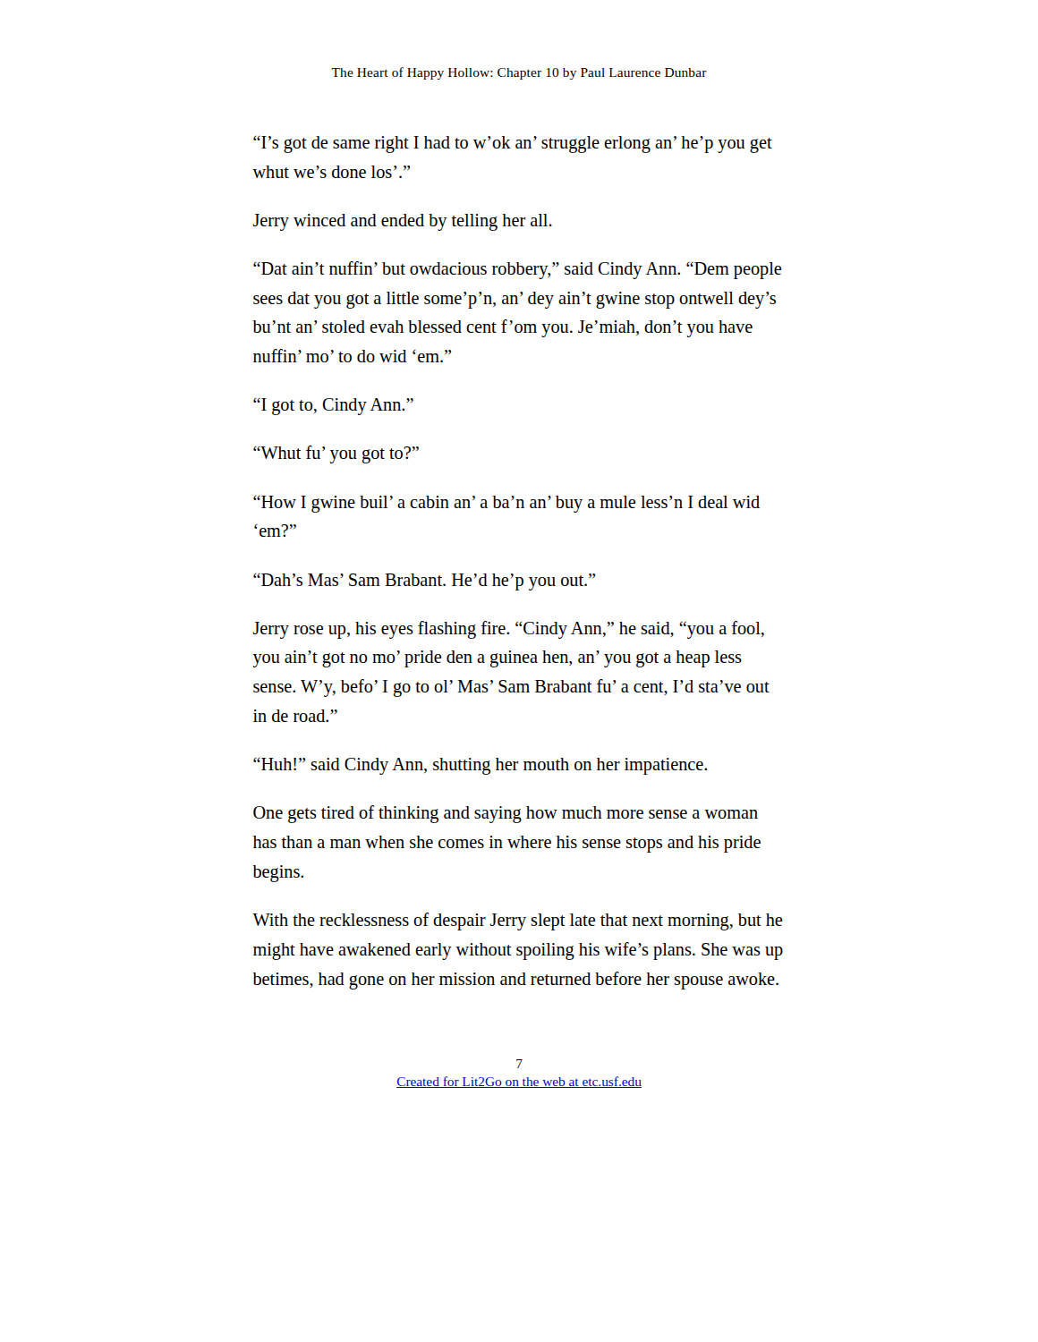The Heart of Happy Hollow: Chapter 10 by Paul Laurence Dunbar
“I’s got de same right I had to w’ok an’ struggle erlong an’ he’p you get whut we’s done los’.”
Jerry winced and ended by telling her all.
“Dat ain’t nuffin’ but owdacious robbery,” said Cindy Ann. “Dem people sees dat you got a little some’p’n, an’ dey ain’t gwine stop ontwell dey’s bu’nt an’ stoled evah blessed cent f’om you. Je’miah, don’t you have nuffin’ mo’ to do wid ‘em.”
“I got to, Cindy Ann.”
“Whut fu’ you got to?”
“How I gwine buil’ a cabin an’ a ba’n an’ buy a mule less’n I deal wid ‘em?”
“Dah’s Mas’ Sam Brabant. He’d he’p you out.”
Jerry rose up, his eyes flashing fire. “Cindy Ann,” he said, “you a fool, you ain’t got no mo’ pride den a guinea hen, an’ you got a heap less sense. W’y, befo’ I go to ol’ Mas’ Sam Brabant fu’ a cent, I’d sta’ve out in de road.”
“Huh!” said Cindy Ann, shutting her mouth on her impatience.
One gets tired of thinking and saying how much more sense a woman has than a man when she comes in where his sense stops and his pride begins.
With the recklessness of despair Jerry slept late that next morning, but he might have awakened early without spoiling his wife’s plans. She was up betimes, had gone on her mission and returned before her spouse awoke.
7
Created for Lit2Go on the web at etc.usf.edu